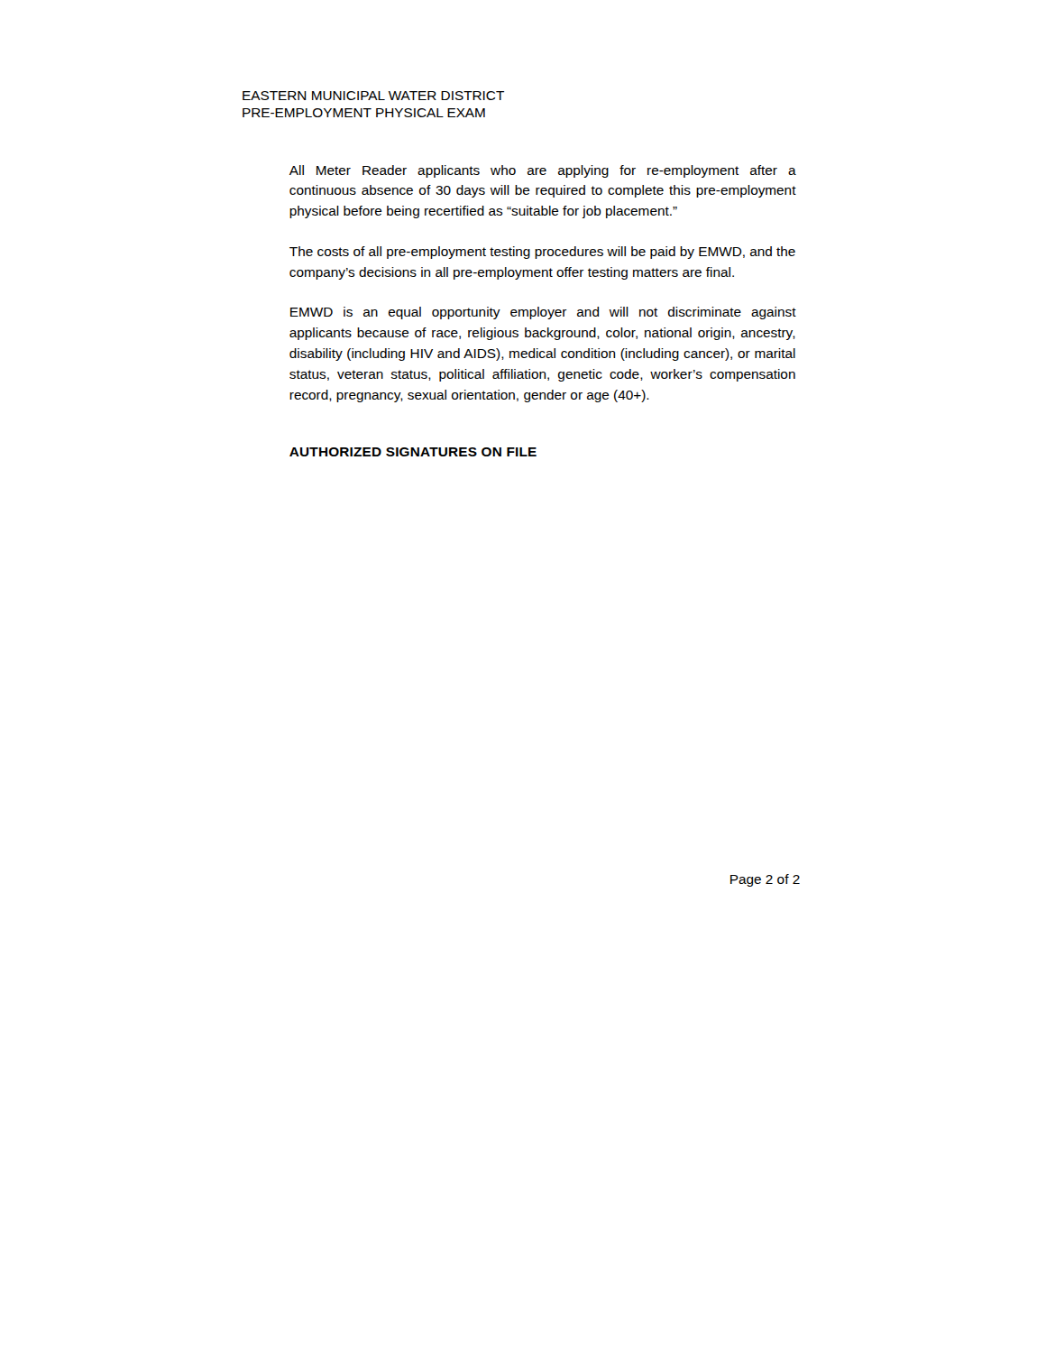EASTERN MUNICIPAL WATER DISTRICT
PRE-EMPLOYMENT PHYSICAL EXAM
All Meter Reader applicants who are applying for re-employment after a continuous absence of 30 days will be required to complete this pre-employment physical before being recertified as “suitable for job placement.”
The costs of all pre-employment testing procedures will be paid by EMWD, and the company’s decisions in all pre-employment offer testing matters are final.
EMWD is an equal opportunity employer and will not discriminate against applicants because of race, religious background, color, national origin, ancestry, disability (including HIV and AIDS), medical condition (including cancer), or marital status, veteran status, political affiliation, genetic code, worker’s compensation record, pregnancy, sexual orientation, gender or age (40+).
AUTHORIZED SIGNATURES ON FILE
Page 2 of 2